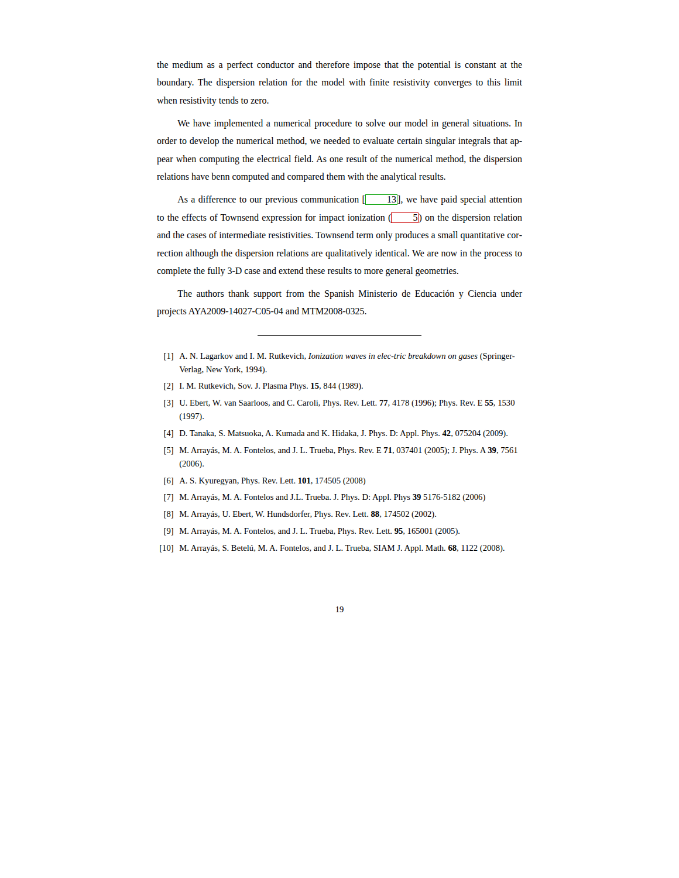the medium as a perfect conductor and therefore impose that the potential is constant at the boundary. The dispersion relation for the model with finite resistivity converges to this limit when resistivity tends to zero.
We have implemented a numerical procedure to solve our model in general situations. In order to develop the numerical method, we needed to evaluate certain singular integrals that appear when computing the electrical field. As one result of the numerical method, the dispersion relations have benn computed and compared them with the analytical results.
As a difference to our previous communication [13], we have paid special attention to the effects of Townsend expression for impact ionization (5) on the dispersion relation and the cases of intermediate resistivities. Townsend term only produces a small quantitative correction although the dispersion relations are qualitatively identical. We are now in the process to complete the fully 3-D case and extend these results to more general geometries.
The authors thank support from the Spanish Ministerio de Educación y Ciencia under projects AYA2009-14027-C05-04 and MTM2008-0325.
[1] A. N. Lagarkov and I. M. Rutkevich, Ionization waves in elec-tric breakdown on gases (Springer-Verlag, New York, 1994).
[2] I. M. Rutkevich, Sov. J. Plasma Phys. 15, 844 (1989).
[3] U. Ebert, W. van Saarloos, and C. Caroli, Phys. Rev. Lett. 77, 4178 (1996); Phys. Rev. E 55, 1530 (1997).
[4] D. Tanaka, S. Matsuoka, A. Kumada and K. Hidaka, J. Phys. D: Appl. Phys. 42, 075204 (2009).
[5] M. Arrayás, M. A. Fontelos, and J. L. Trueba, Phys. Rev. E 71, 037401 (2005); J. Phys. A 39, 7561 (2006).
[6] A. S. Kyuregyan, Phys. Rev. Lett. 101, 174505 (2008)
[7] M. Arrayás, M. A. Fontelos and J.L. Trueba. J. Phys. D: Appl. Phys 39 5176-5182 (2006)
[8] M. Arrayás, U. Ebert, W. Hundsdorfer, Phys. Rev. Lett. 88, 174502 (2002).
[9] M. Arrayás, M. A. Fontelos, and J. L. Trueba, Phys. Rev. Lett. 95, 165001 (2005).
[10] M. Arrayás, S. Betelú, M. A. Fontelos, and J. L. Trueba, SIAM J. Appl. Math. 68, 1122 (2008).
19